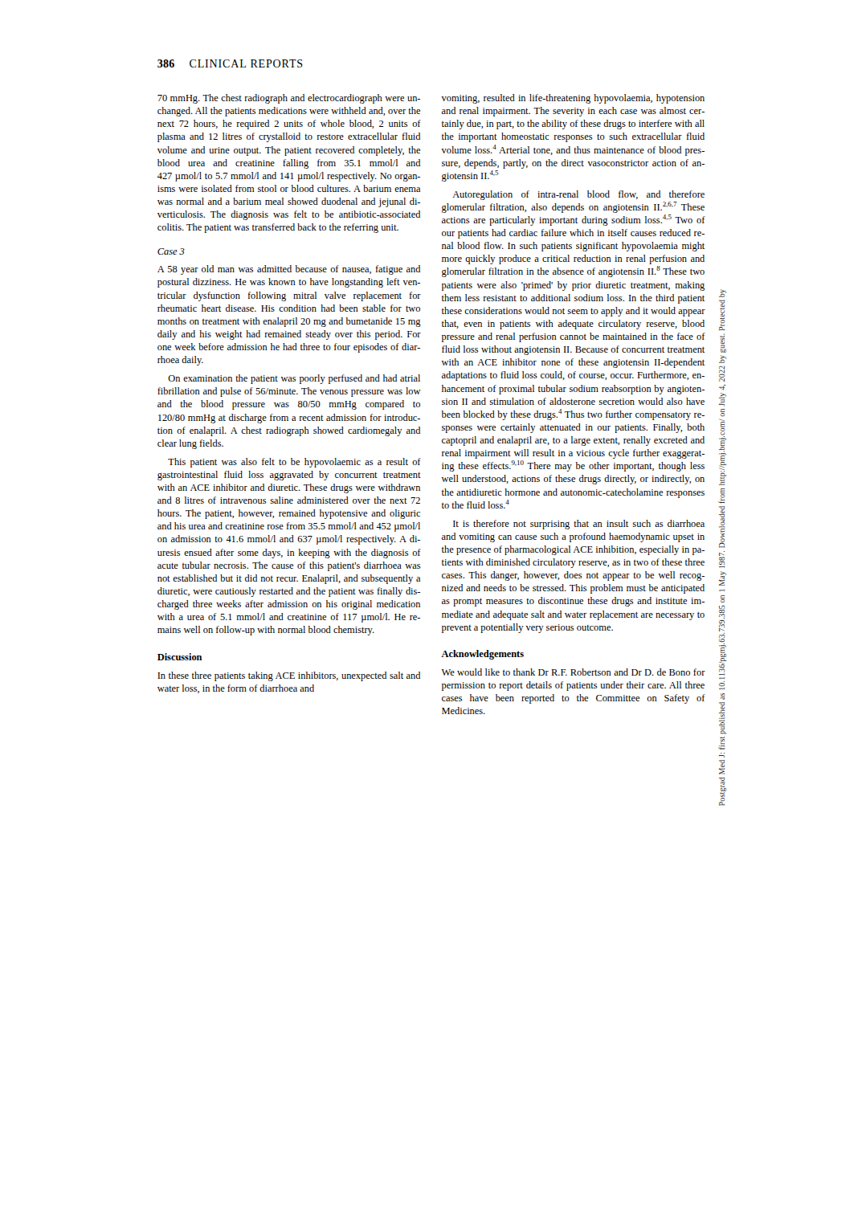Postgrad Med J: first published as 10.1136/pgmj.63.739.385 on 1 May 1987. Downloaded from http://pmj.bmj.com/ on July 4, 2022 by guest. Protected by
386 CLINICAL REPORTS
70 mmHg. The chest radiograph and electrocardiograph were unchanged. All the patients medications were withheld and, over the next 72 hours, he required 2 units of whole blood, 2 units of plasma and 12 litres of crystalloid to restore extracellular fluid volume and urine output. The patient recovered completely, the blood urea and creatinine falling from 35.1 mmol/l and 427 µmol/l to 5.7 mmol/l and 141 µmol/l respectively. No organisms were isolated from stool or blood cultures. A barium enema was normal and a barium meal showed duodenal and jejunal diverticulosis. The diagnosis was felt to be antibiotic-associated colitis. The patient was transferred back to the referring unit.
Case 3
A 58 year old man was admitted because of nausea, fatigue and postural dizziness. He was known to have longstanding left ventricular dysfunction following mitral valve replacement for rheumatic heart disease. His condition had been stable for two months on treatment with enalapril 20 mg and bumetanide 15 mg daily and his weight had remained steady over this period. For one week before admission he had three to four episodes of diarrhoea daily.
On examination the patient was poorly perfused and had atrial fibrillation and pulse of 56/minute. The venous pressure was low and the blood pressure was 80/50 mmHg compared to 120/80 mmHg at discharge from a recent admission for introduction of enalapril. A chest radiograph showed cardiomegaly and clear lung fields.
This patient was also felt to be hypovolaemic as a result of gastrointestinal fluid loss aggravated by concurrent treatment with an ACE inhibitor and diuretic. These drugs were withdrawn and 8 litres of intravenous saline administered over the next 72 hours. The patient, however, remained hypotensive and oliguric and his urea and creatinine rose from 35.5 mmol/l and 452 µmol/l on admission to 41.6 mmol/l and 637 µmol/l respectively. A diuresis ensued after some days, in keeping with the diagnosis of acute tubular necrosis. The cause of this patient's diarrhoea was not established but it did not recur. Enalapril, and subsequently a diuretic, were cautiously restarted and the patient was finally discharged three weeks after admission on his original medication with a urea of 5.1 mmol/l and creatinine of 117 µmol/l. He remains well on follow-up with normal blood chemistry.
Discussion
In these three patients taking ACE inhibitors, unexpected salt and water loss, in the form of diarrhoea and
vomiting, resulted in life-threatening hypovolaemia, hypotension and renal impairment. The severity in each case was almost certainly due, in part, to the ability of these drugs to interfere with all the important homeostatic responses to such extracellular fluid volume loss.4 Arterial tone, and thus maintenance of blood pressure, depends, partly, on the direct vasoconstrictor action of angiotensin II.4,5
Autoregulation of intra-renal blood flow, and therefore glomerular filtration, also depends on angiotensin II.2,6,7 These actions are particularly important during sodium loss.4,5 Two of our patients had cardiac failure which in itself causes reduced renal blood flow. In such patients significant hypovolaemia might more quickly produce a critical reduction in renal perfusion and glomerular filtration in the absence of angiotensin II.8 These two patients were also 'primed' by prior diuretic treatment, making them less resistant to additional sodium loss. In the third patient these considerations would not seem to apply and it would appear that, even in patients with adequate circulatory reserve, blood pressure and renal perfusion cannot be maintained in the face of fluid loss without angiotensin II. Because of concurrent treatment with an ACE inhibitor none of these angiotensin II-dependent adaptations to fluid loss could, of course, occur. Furthermore, enhancement of proximal tubular sodium reabsorption by angiotension II and stimulation of aldosterone secretion would also have been blocked by these drugs.4 Thus two further compensatory responses were certainly attenuated in our patients. Finally, both captopril and enalapril are, to a large extent, renally excreted and renal impairment will result in a vicious cycle further exaggerating these effects.9,10 There may be other important, though less well understood, actions of these drugs directly, or indirectly, on the antidiuretic hormone and autonomic-catecholamine responses to the fluid loss.4
It is therefore not surprising that an insult such as diarrhoea and vomiting can cause such a profound haemodynamic upset in the presence of pharmacological ACE inhibition, especially in patients with diminished circulatory reserve, as in two of these three cases. This danger, however, does not appear to be well recognized and needs to be stressed. This problem must be anticipated as prompt measures to discontinue these drugs and institute immediate and adequate salt and water replacement are necessary to prevent a potentially very serious outcome.
Acknowledgements
We would like to thank Dr R.F. Robertson and Dr D. de Bono for permission to report details of patients under their care. All three cases have been reported to the Committee on Safety of Medicines.